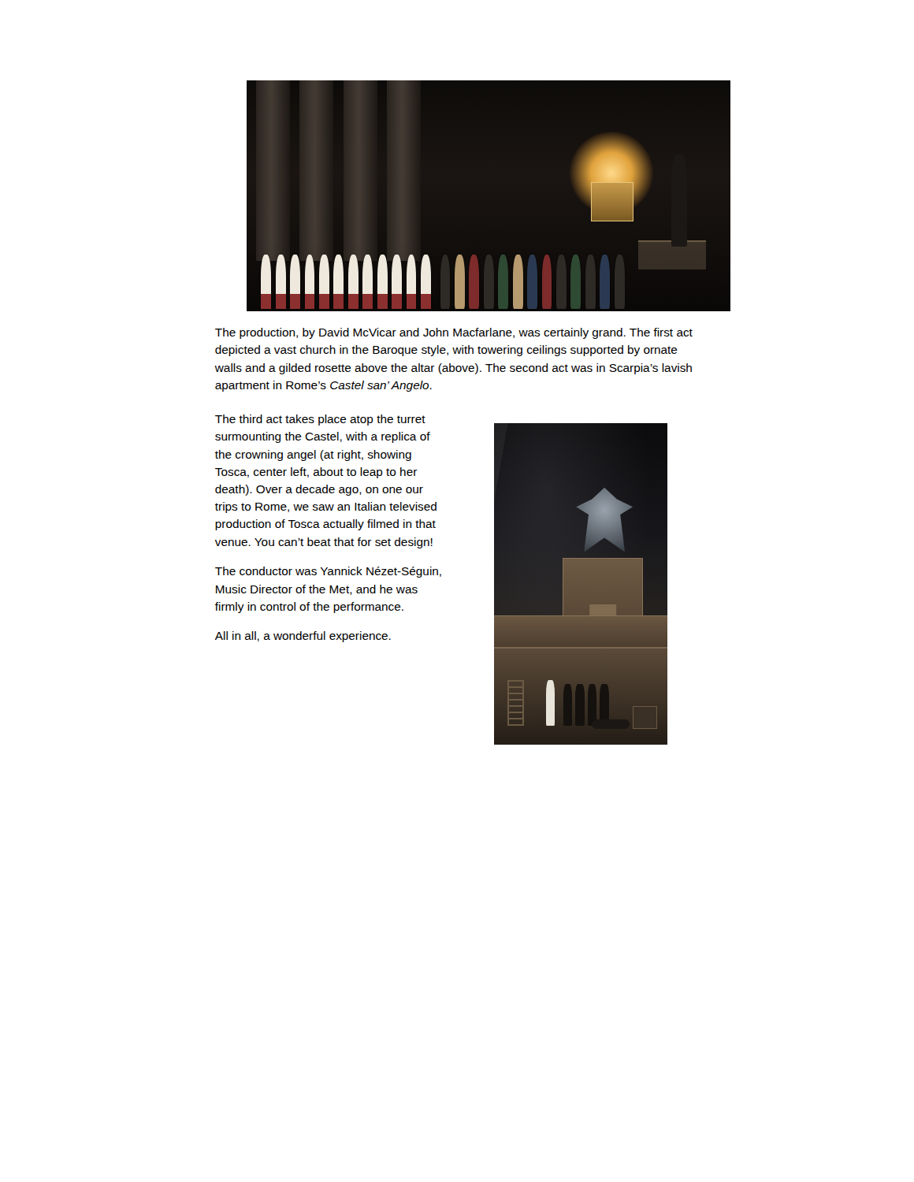The production, by David McVicar and John Macfarlane, was certainly grand. The first act depicted a vast church in the Baroque style, with towering ceilings supported by ornate walls and a gilded rosette above the altar (above). The second act was in Scarpia’s lavish apartment in Rome’s Castel san’ Angelo.
The third act takes place atop the turret surmounting the Castel, with a replica of the crowning angel (at right, showing Tosca, center left, about to leap to her death). Over a decade ago, on one our trips to Rome, we saw an Italian televised production of Tosca actually filmed in that venue. You can’t beat that for set design!
The conductor was Yannick Nézet-Séguin, Music Director of the Met, and he was firmly in control of the performance.
All in all, a wonderful experience.